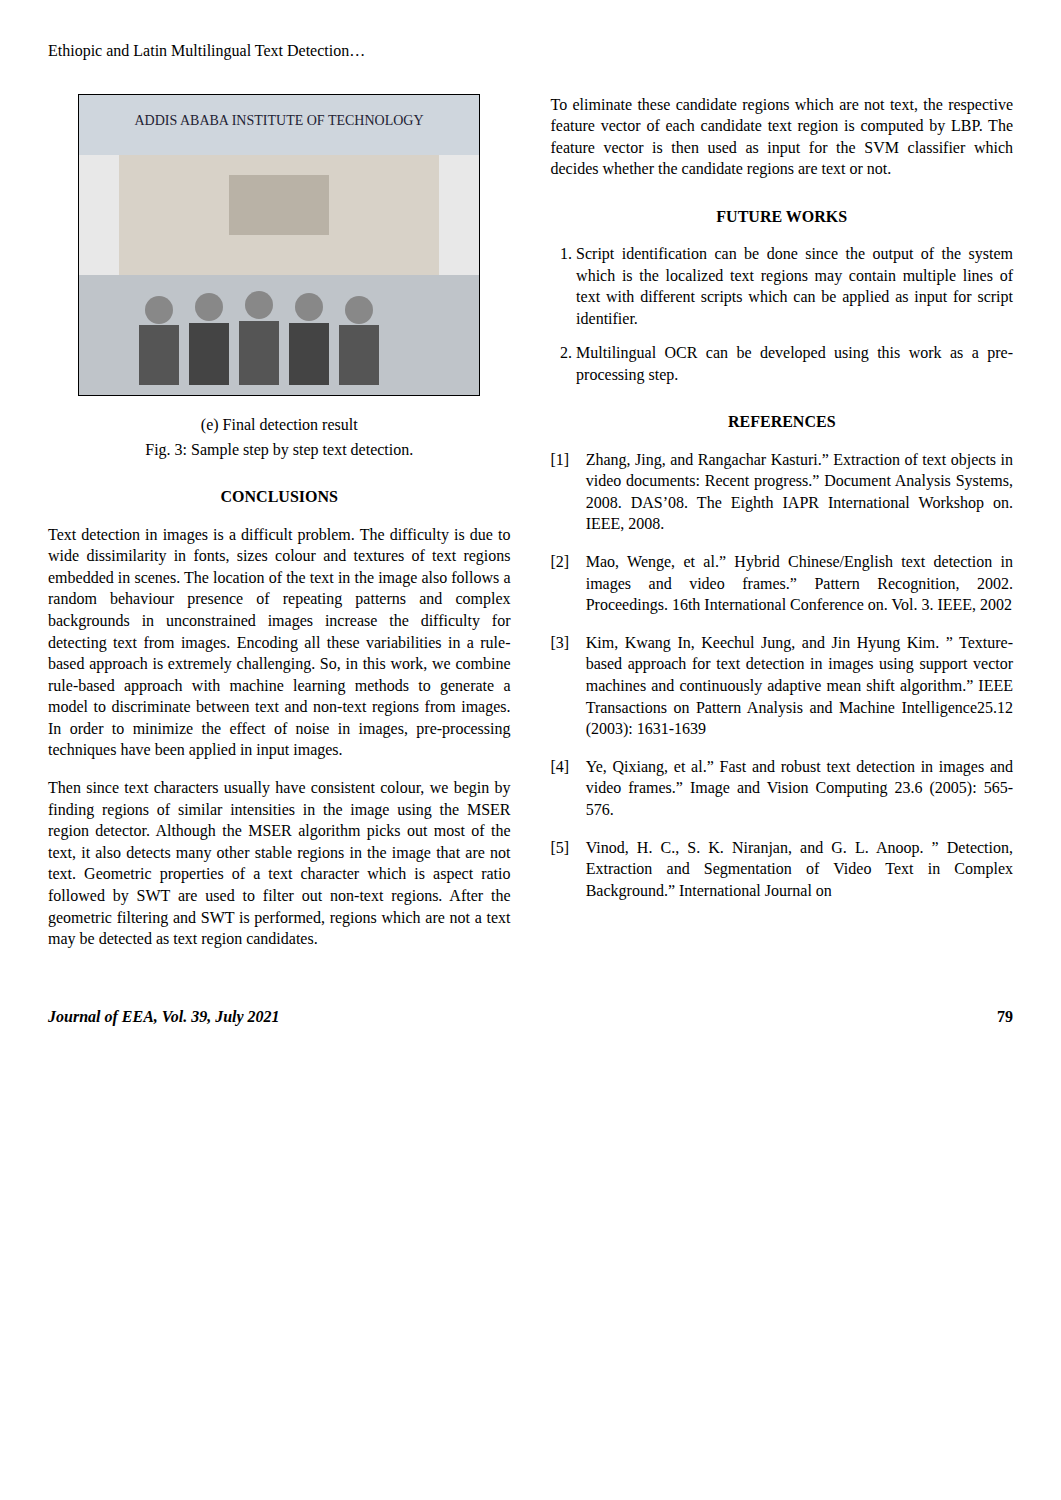Ethiopic and Latin Multilingual Text Detection…
(e) Final detection result Fig. 3: Sample step by step text detection.
Conclusions
Text detection in images is a difficult problem. The difficulty is due to wide dissimilarity in fonts, sizes colour and textures of text regions embedded in scenes. The location of the text in the image also follows a random behaviour presence of repeating patterns and complex backgrounds in unconstrained images increase the difficulty for detecting text from images. Encoding all these variabilities in a rule-based approach is extremely challenging. So, in this work, we combine rule-based approach with machine learning methods to generate a model to discriminate between text and non-text regions from images. In order to minimize the effect of noise in images, pre-processing techniques have been applied in input images.
Then since text characters usually have consistent colour, we begin by finding regions of similar intensities in the image using the MSER region detector. Although the MSER algorithm picks out most of the text, it also detects many other stable regions in the image that are not text. Geometric properties of a text character which is aspect ratio followed by SWT are used to filter out non-text regions. After the geometric filtering and SWT is performed, regions which are not a text may be detected as text region candidates.
To eliminate these candidate regions which are not text, the respective feature vector of each candidate text region is computed by LBP. The feature vector is then used as input for the SVM classifier which decides whether the candidate regions are text or not.
Future Works
Script identification can be done since the output of the system which is the localized text regions may contain multiple lines of text with different scripts which can be applied as input for script identifier.
Multilingual OCR can be developed using this work as a pre-processing step.
References
[1] Zhang, Jing, and Rangachar Kasturi.” Extraction of text objects in video documents: Recent progress.” Document Analysis Systems, 2008. DAS’08. The Eighth IAPR International Workshop on. IEEE, 2008.
[2] Mao, Wenge, et al.” Hybrid Chinese/English text detection in images and video frames.” Pattern Recognition, 2002. Proceedings. 16th International Conference on. Vol. 3. IEEE, 2002
[3] Kim, Kwang In, Keechul Jung, and Jin Hyung Kim. ” Texture-based approach for text detection in images using support vector machines and continuously adaptive mean shift algorithm.” IEEE Transactions on Pattern Analysis and Machine Intelligence25.12 (2003): 1631-1639
[4] Ye, Qixiang, et al.” Fast and robust text detection in images and video frames.” Image and Vision Computing 23.6 (2005): 565-576.
[5] Vinod, H. C., S. K. Niranjan, and G. L. Anoop. ” Detection, Extraction and Segmentation of Video Text in Complex Background.” International Journal on
Journal of EEA, Vol. 39, July 2021 79